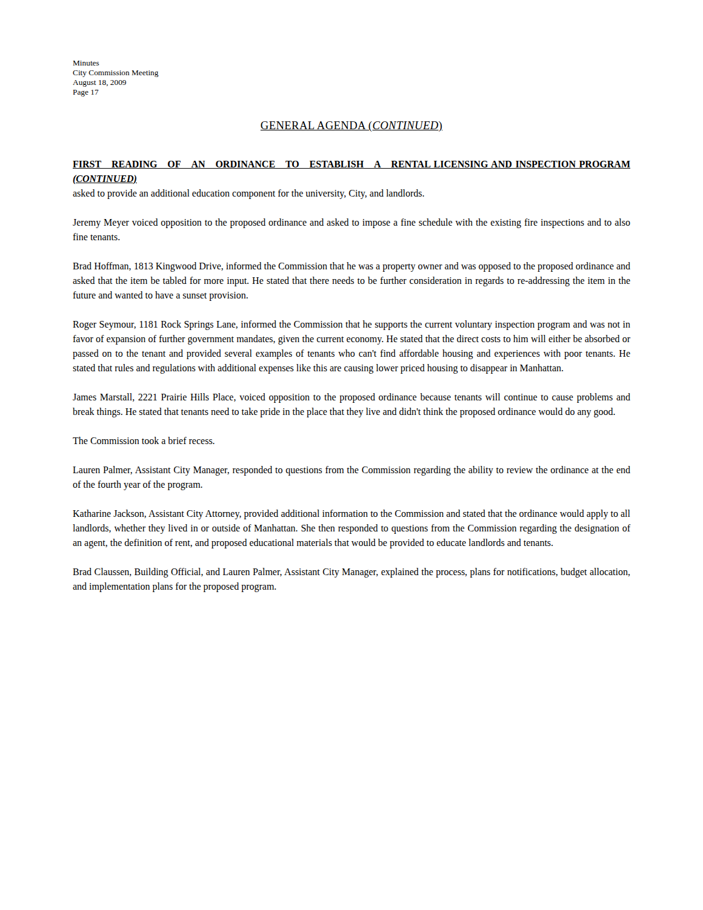Minutes
City Commission Meeting
August 18, 2009
Page 17
GENERAL AGENDA (CONTINUED)
FIRST READING OF AN ORDINANCE TO ESTABLISH A RENTAL LICENSING AND INSPECTION PROGRAM (CONTINUED)
asked to provide an additional education component for the university, City, and landlords.
Jeremy Meyer voiced opposition to the proposed ordinance and asked to impose a fine schedule with the existing fire inspections and to also fine tenants.
Brad Hoffman, 1813 Kingwood Drive, informed the Commission that he was a property owner and was opposed to the proposed ordinance and asked that the item be tabled for more input. He stated that there needs to be further consideration in regards to re-addressing the item in the future and wanted to have a sunset provision.
Roger Seymour, 1181 Rock Springs Lane, informed the Commission that he supports the current voluntary inspection program and was not in favor of expansion of further government mandates, given the current economy. He stated that the direct costs to him will either be absorbed or passed on to the tenant and provided several examples of tenants who can't find affordable housing and experiences with poor tenants. He stated that rules and regulations with additional expenses like this are causing lower priced housing to disappear in Manhattan.
James Marstall, 2221 Prairie Hills Place, voiced opposition to the proposed ordinance because tenants will continue to cause problems and break things. He stated that tenants need to take pride in the place that they live and didn't think the proposed ordinance would do any good.
The Commission took a brief recess.
Lauren Palmer, Assistant City Manager, responded to questions from the Commission regarding the ability to review the ordinance at the end of the fourth year of the program.
Katharine Jackson, Assistant City Attorney, provided additional information to the Commission and stated that the ordinance would apply to all landlords, whether they lived in or outside of Manhattan. She then responded to questions from the Commission regarding the designation of an agent, the definition of rent, and proposed educational materials that would be provided to educate landlords and tenants.
Brad Claussen, Building Official, and Lauren Palmer, Assistant City Manager, explained the process, plans for notifications, budget allocation, and implementation plans for the proposed program.